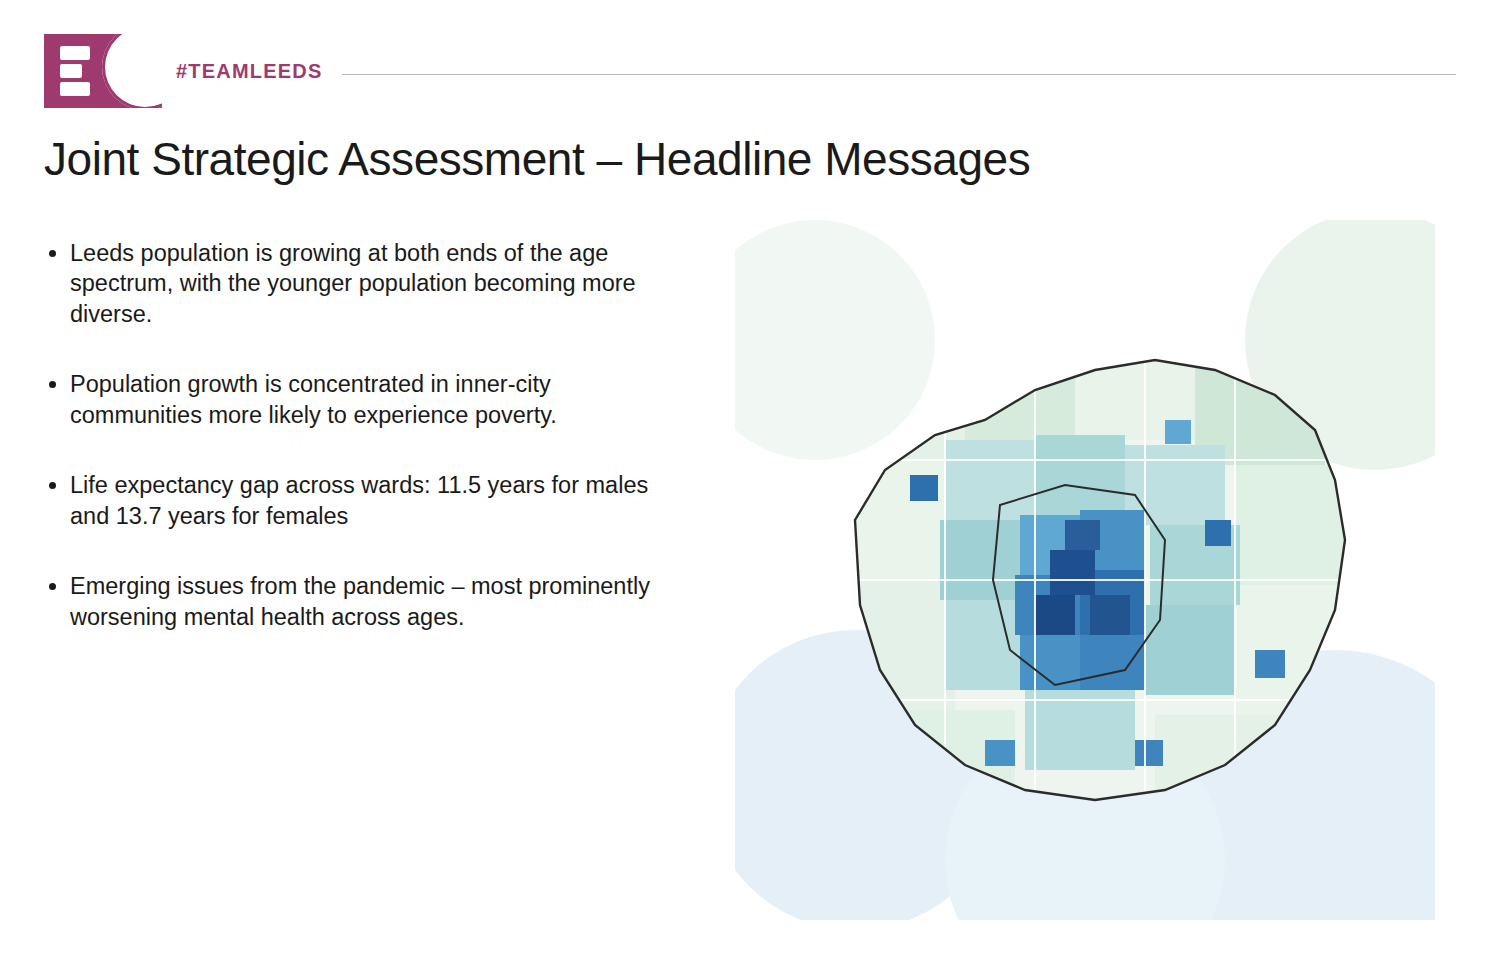#TEAMLEEDS
Joint Strategic Assessment – Headline Messages
Leeds population is growing at both ends of the age spectrum, with the younger population becoming more diverse.
Population growth is concentrated in inner-city communities more likely to experience poverty.
Life expectancy gap across wards: 11.5 years for males and 13.7 years for females
Emerging issues from the pandemic – most prominently worsening mental health across ages.